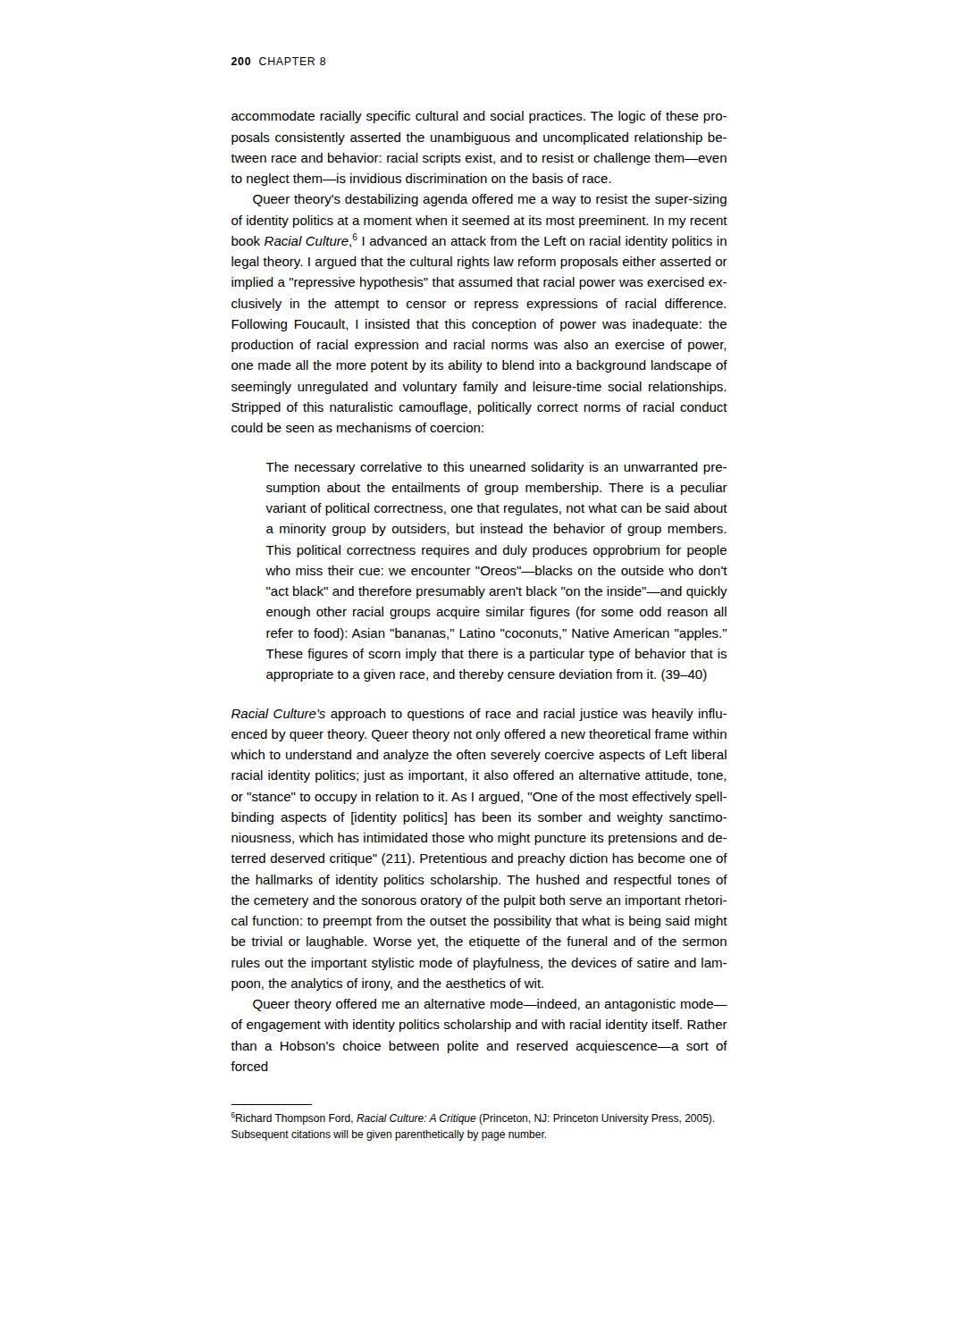200 CHAPTER 8
accommodate racially specific cultural and social practices. The logic of these proposals consistently asserted the unambiguous and uncomplicated relationship between race and behavior: racial scripts exist, and to resist or challenge them—even to neglect them—is invidious discrimination on the basis of race.
Queer theory's destabilizing agenda offered me a way to resist the super-sizing of identity politics at a moment when it seemed at its most preeminent. In my recent book Racial Culture,6 I advanced an attack from the Left on racial identity politics in legal theory. I argued that the cultural rights law reform proposals either asserted or implied a "repressive hypothesis" that assumed that racial power was exercised exclusively in the attempt to censor or repress expressions of racial difference. Following Foucault, I insisted that this conception of power was inadequate: the production of racial expression and racial norms was also an exercise of power, one made all the more potent by its ability to blend into a background landscape of seemingly unregulated and voluntary family and leisure-time social relationships. Stripped of this naturalistic camouflage, politically correct norms of racial conduct could be seen as mechanisms of coercion:
The necessary correlative to this unearned solidarity is an unwarranted presumption about the entailments of group membership. There is a peculiar variant of political correctness, one that regulates, not what can be said about a minority group by outsiders, but instead the behavior of group members. This political correctness requires and duly produces opprobrium for people who miss their cue: we encounter "Oreos"—blacks on the outside who don't "act black" and therefore presumably aren't black "on the inside"—and quickly enough other racial groups acquire similar figures (for some odd reason all refer to food): Asian "bananas," Latino "coconuts," Native American "apples." These figures of scorn imply that there is a particular type of behavior that is appropriate to a given race, and thereby censure deviation from it. (39–40)
Racial Culture's approach to questions of race and racial justice was heavily influenced by queer theory. Queer theory not only offered a new theoretical frame within which to understand and analyze the often severely coercive aspects of Left liberal racial identity politics; just as important, it also offered an alternative attitude, tone, or "stance" to occupy in relation to it. As I argued, "One of the most effectively spellbinding aspects of [identity politics] has been its somber and weighty sanctimoniousness, which has intimidated those who might puncture its pretensions and deterred deserved critique" (211). Pretentious and preachy diction has become one of the hallmarks of identity politics scholarship. The hushed and respectful tones of the cemetery and the sonorous oratory of the pulpit both serve an important rhetorical function: to preempt from the outset the possibility that what is being said might be trivial or laughable. Worse yet, the etiquette of the funeral and of the sermon rules out the important stylistic mode of playfulness, the devices of satire and lampoon, the analytics of irony, and the aesthetics of wit.
Queer theory offered me an alternative mode—indeed, an antagonistic mode—of engagement with identity politics scholarship and with racial identity itself. Rather than a Hobson's choice between polite and reserved acquiescence—a sort of forced
6Richard Thompson Ford, Racial Culture: A Critique (Princeton, NJ: Princeton University Press, 2005). Subsequent citations will be given parenthetically by page number.